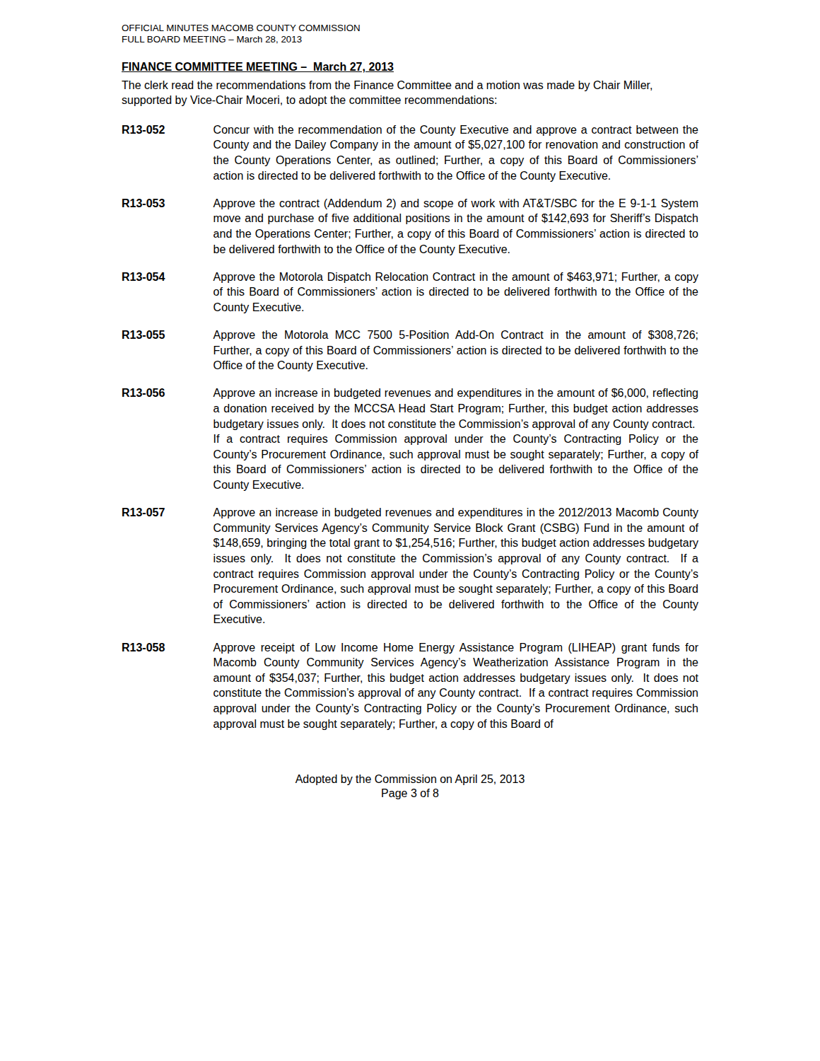OFFICIAL MINUTES MACOMB COUNTY COMMISSION
FULL BOARD MEETING – March 28, 2013
FINANCE COMMITTEE MEETING – March 27, 2013
The clerk read the recommendations from the Finance Committee and a motion was made by Chair Miller, supported by Vice-Chair Moceri, to adopt the committee recommendations:
| R13-052 | Concur with the recommendation of the County Executive and approve a contract between the County and the Dailey Company in the amount of $5,027,100 for renovation and construction of the County Operations Center, as outlined; Further, a copy of this Board of Commissioners’ action is directed to be delivered forthwith to the Office of the County Executive. |
| R13-053 | Approve the contract (Addendum 2) and scope of work with AT&T/SBC for the E 9-1-1 System move and purchase of five additional positions in the amount of $142,693 for Sheriff’s Dispatch and the Operations Center; Further, a copy of this Board of Commissioners’ action is directed to be delivered forthwith to the Office of the County Executive. |
| R13-054 | Approve the Motorola Dispatch Relocation Contract in the amount of $463,971; Further, a copy of this Board of Commissioners’ action is directed to be delivered forthwith to the Office of the County Executive. |
| R13-055 | Approve the Motorola MCC 7500 5-Position Add-On Contract in the amount of $308,726; Further, a copy of this Board of Commissioners’ action is directed to be delivered forthwith to the Office of the County Executive. |
| R13-056 | Approve an increase in budgeted revenues and expenditures in the amount of $6,000, reflecting a donation received by the MCCSA Head Start Program; Further, this budget action addresses budgetary issues only. It does not constitute the Commission’s approval of any County contract. If a contract requires Commission approval under the County’s Contracting Policy or the County’s Procurement Ordinance, such approval must be sought separately; Further, a copy of this Board of Commissioners’ action is directed to be delivered forthwith to the Office of the County Executive. |
| R13-057 | Approve an increase in budgeted revenues and expenditures in the 2012/2013 Macomb County Community Services Agency’s Community Service Block Grant (CSBG) Fund in the amount of $148,659, bringing the total grant to $1,254,516; Further, this budget action addresses budgetary issues only. It does not constitute the Commission’s approval of any County contract. If a contract requires Commission approval under the County’s Contracting Policy or the County’s Procurement Ordinance, such approval must be sought separately; Further, a copy of this Board of Commissioners’ action is directed to be delivered forthwith to the Office of the County Executive. |
| R13-058 | Approve receipt of Low Income Home Energy Assistance Program (LIHEAP) grant funds for Macomb County Community Services Agency’s Weatherization Assistance Program in the amount of $354,037; Further, this budget action addresses budgetary issues only. It does not constitute the Commission’s approval of any County contract. If a contract requires Commission approval under the County’s Contracting Policy or the County’s Procurement Ordinance, such approval must be sought separately; Further, a copy of this Board of |
Adopted by the Commission on April 25, 2013
Page 3 of 8